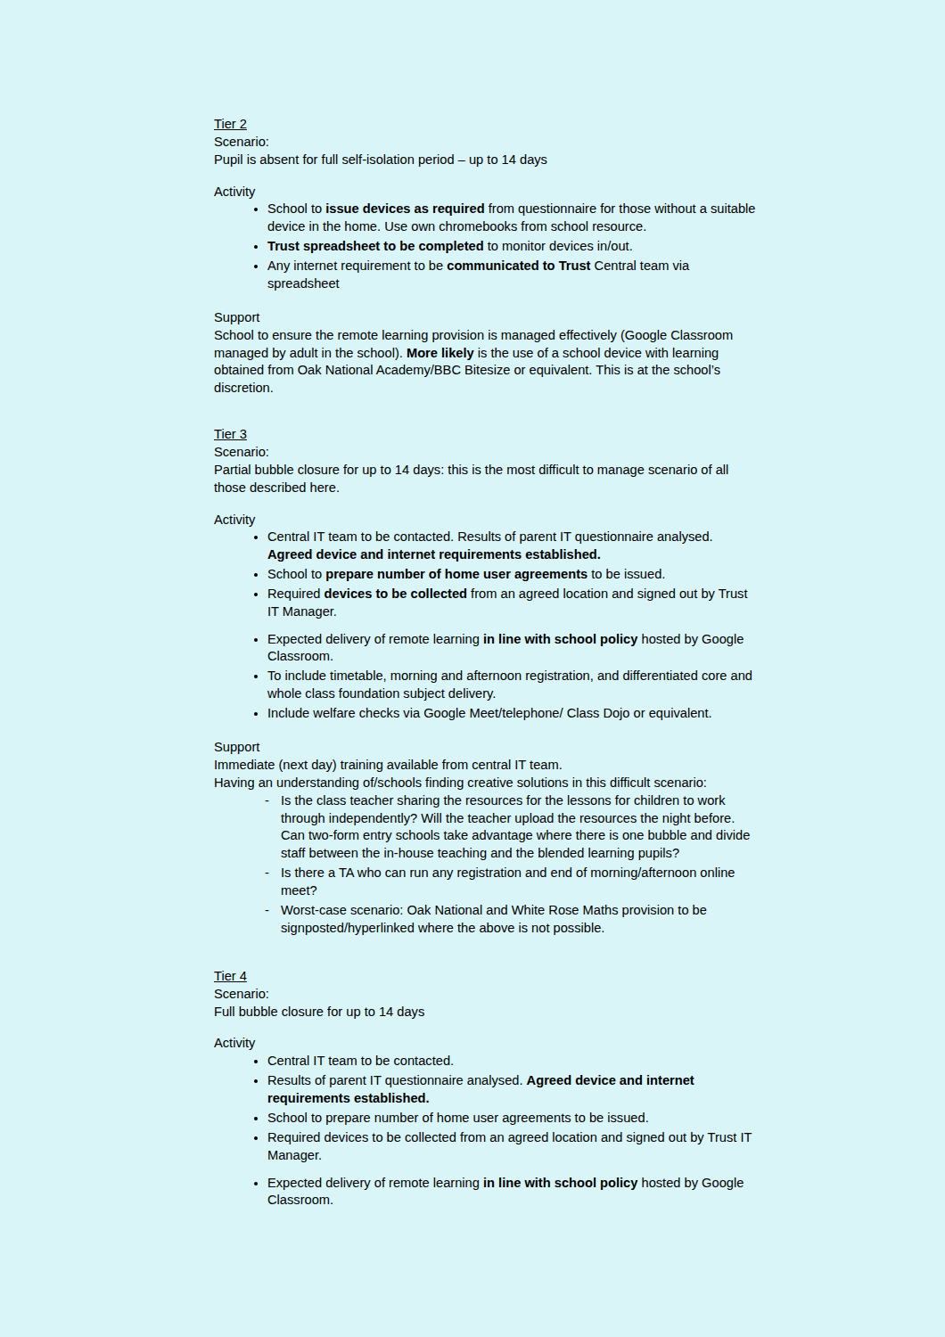Tier 2
Scenario:
Pupil is absent for full self-isolation period – up to 14 days
Activity
School to issue devices as required from questionnaire for those without a suitable device in the home. Use own chromebooks from school resource.
Trust spreadsheet to be completed to monitor devices in/out.
Any internet requirement to be communicated to Trust Central team via spreadsheet
Support
School to ensure the remote learning provision is managed effectively (Google Classroom managed by adult in the school). More likely is the use of a school device with learning obtained from Oak National Academy/BBC Bitesize or equivalent. This is at the school’s discretion.
Tier 3
Scenario:
Partial bubble closure for up to 14 days: this is the most difficult to manage scenario of all those described here.
Activity
Central IT team to be contacted. Results of parent IT questionnaire analysed. Agreed device and internet requirements established.
School to prepare number of home user agreements to be issued.
Required devices to be collected from an agreed location and signed out by Trust IT Manager.
Expected delivery of remote learning in line with school policy hosted by Google Classroom.
To include timetable, morning and afternoon registration, and differentiated core and whole class foundation subject delivery.
Include welfare checks via Google Meet/telephone/ Class Dojo or equivalent.
Support
Immediate (next day) training available from central IT team.
Having an understanding of/schools finding creative solutions in this difficult scenario:
Is the class teacher sharing the resources for the lessons for children to work through independently? Will the teacher upload the resources the night before. Can two-form entry schools take advantage where there is one bubble and divide staff between the in-house teaching and the blended learning pupils?
Is there a TA who can run any registration and end of morning/afternoon online meet?
Worst-case scenario: Oak National and White Rose Maths provision to be signposted/hyperlinked where the above is not possible.
Tier 4
Scenario:
Full bubble closure for up to 14 days
Activity
Central IT team to be contacted.
Results of parent IT questionnaire analysed. Agreed device and internet requirements established.
School to prepare number of home user agreements to be issued.
Required devices to be collected from an agreed location and signed out by Trust IT Manager.
Expected delivery of remote learning in line with school policy hosted by Google Classroom.